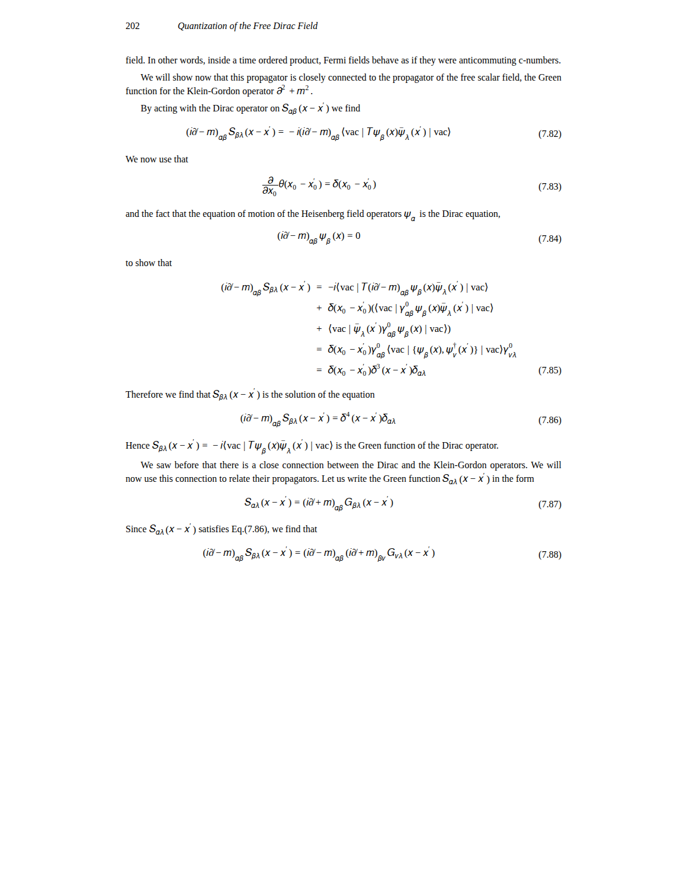202 Quantization of the Free Dirac Field
field. In other words, inside a time ordered product, Fermi fields behave as if they were anticommuting c-numbers.
We will show now that this propagator is closely connected to the propagator of the free scalar field, the Green function for the Klein-Gordon operator ∂2+m2.
By acting with the Dirac operator on Sαβ(x−x′) we find
(i∂̸−m) αβ Sβλ (x−x′) = −i (i∂̸−m) αβ ⟨vac|T ψβ(x) ψ¯λ(x′) |vac⟩
(7.82)
We now use that
∂∂x0 θ(x0−x0′) = δ(x0−x0′)
(7.83)
and the fact that the equation of motion of the Heisenberg field operators ψα is the Dirac equation,
(i∂̸−m) αβ ψβ(x) =0
(7.84)
to show that
(i∂̸−m) αβ Sβλ (x−x′)
=
−i⟨vac|T (i∂̸−m) αβ ψβ(x) ψ¯λ(x′) |vac⟩
+
δ(x0−x0′) ( ⟨vac| γαβ0 ψβ(x) ψ¯λ(x′) |vac⟩
+
⟨vac| ψ¯λ(x′) γαβ0 ψβ(x) |vac⟩)
=
δ(x0−x0′) γαβ0 ⟨vac| { ψβ(x), ψν†(x′) } |vac⟩ γνλ0
=
δ(x0−x0′) δ3(x−x′) δαλ
(7.85)
Therefore we find that Sβλ(x−x′) is the solution of the equation
(i∂̸−m) αβ Sβλ (x−x′) = δ4(x−x′) δαλ
(7.86)
Hence Sβλ(x−x′)=−i⟨vac|Tψβ(x)ψ¯λ(x′)|vac⟩ is the Green function of the Dirac operator.
We saw before that there is a close connection between the Dirac and the Klein-Gordon operators. We will now use this connection to relate their propagators. Let us write the Green function Sαλ(x−x′) in the form
Sαλ (x−x′) = (i∂̸+m) αβ Gβλ (x−x′)
(7.87)
Since Sαλ(x−x′) satisfies Eq.(7.86), we find that
(i∂̸−m) αβ Sβλ (x−x′) = (i∂̸−m) αβ (i∂̸+m) βν Gνλ (x−x′)
(7.88)